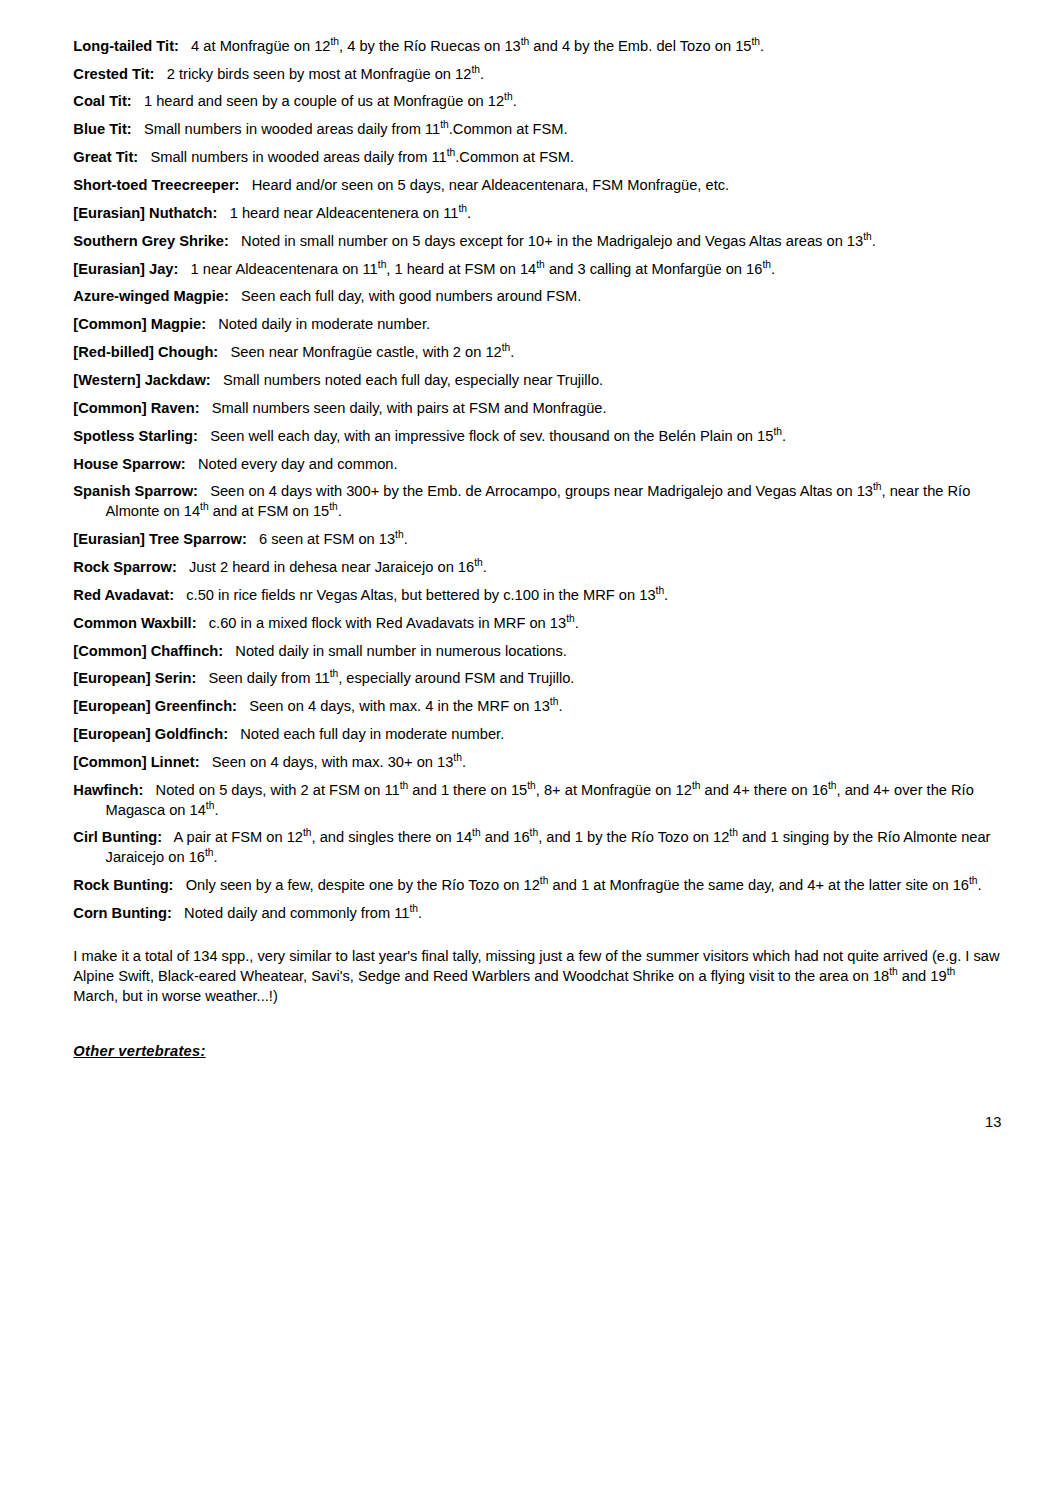Long-tailed Tit: 4 at Monfragüe on 12th, 4 by the Río Ruecas on 13th and 4 by the Emb. del Tozo on 15th.
Crested Tit: 2 tricky birds seen by most at Monfragüe on 12th.
Coal Tit: 1 heard and seen by a couple of us at Monfragüe on 12th.
Blue Tit: Small numbers in wooded areas daily from 11th.Common at FSM.
Great Tit: Small numbers in wooded areas daily from 11th.Common at FSM.
Short-toed Treecreeper: Heard and/or seen on 5 days, near Aldeacentenara, FSM Monfragüe, etc.
[Eurasian] Nuthatch: 1 heard near Aldeacentenera on 11th.
Southern Grey Shrike: Noted in small number on 5 days except for 10+ in the Madrigalejo and Vegas Altas areas on 13th.
[Eurasian] Jay: 1 near Aldeacentenara on 11th, 1 heard at FSM on 14th and 3 calling at Monfargüe on 16th.
Azure-winged Magpie: Seen each full day, with good numbers around FSM.
[Common] Magpie: Noted daily in moderate number.
[Red-billed] Chough: Seen near Monfragüe castle, with 2 on 12th.
[Western] Jackdaw: Small numbers noted each full day, especially near Trujillo.
[Common] Raven: Small numbers seen daily, with pairs at FSM and Monfragüe.
Spotless Starling: Seen well each day, with an impressive flock of sev. thousand on the Belén Plain on 15th.
House Sparrow: Noted every day and common.
Spanish Sparrow: Seen on 4 days with 300+ by the Emb. de Arrocampo, groups near Madrigalejo and Vegas Altas on 13th, near the Río Almonte on 14th and at FSM on 15th.
[Eurasian] Tree Sparrow: 6 seen at FSM on 13th.
Rock Sparrow: Just 2 heard in dehesa near Jaraicejo on 16th.
Red Avadavat: c.50 in rice fields nr Vegas Altas, but bettered by c.100 in the MRF on 13th.
Common Waxbill: c.60 in a mixed flock with Red Avadavats in MRF on 13th.
[Common] Chaffinch: Noted daily in small number in numerous locations.
[European] Serin: Seen daily from 11th, especially around FSM and Trujillo.
[European] Greenfinch: Seen on 4 days, with max. 4 in the MRF on 13th.
[European] Goldfinch: Noted each full day in moderate number.
[Common] Linnet: Seen on 4 days, with max. 30+ on 13th.
Hawfinch: Noted on 5 days, with 2 at FSM on 11th and 1 there on 15th, 8+ at Monfragüe on 12th and 4+ there on 16th, and 4+ over the Río Magasca on 14th.
Cirl Bunting: A pair at FSM on 12th, and singles there on 14th and 16th, and 1 by the Río Tozo on 12th and 1 singing by the Río Almonte near Jaraicejo on 16th.
Rock Bunting: Only seen by a few, despite one by the Río Tozo on 12th and 1 at Monfragüe the same day, and 4+ at the latter site on 16th.
Corn Bunting: Noted daily and commonly from 11th.
I make it a total of 134 spp., very similar to last year's final tally, missing just a few of the summer visitors which had not quite arrived (e.g. I saw Alpine Swift, Black-eared Wheatear, Savi's, Sedge and Reed Warblers and Woodchat Shrike on a flying visit to the area on 18th and 19th March, but in worse weather...!)
Other vertebrates:
13